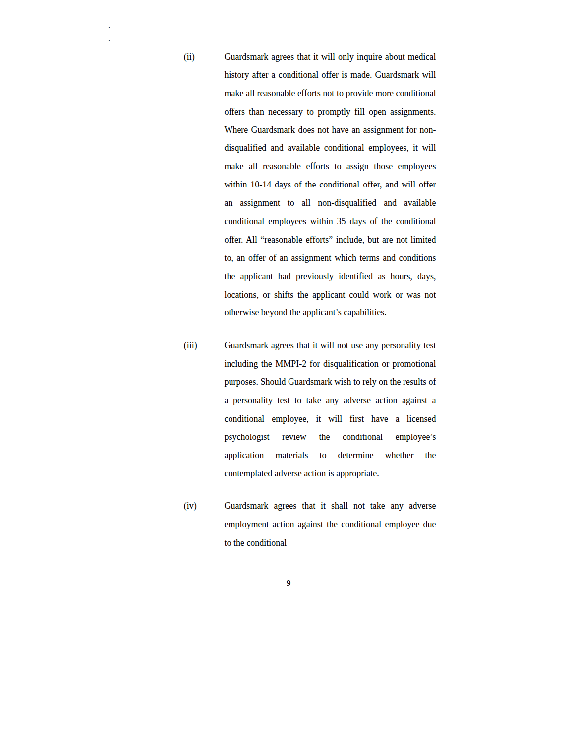·
·
(ii) Guardsmark agrees that it will only inquire about medical history after a conditional offer is made. Guardsmark will make all reasonable efforts not to provide more conditional offers than necessary to promptly fill open assignments. Where Guardsmark does not have an assignment for non-disqualified and available conditional employees, it will make all reasonable efforts to assign those employees within 10-14 days of the conditional offer, and will offer an assignment to all non-disqualified and available conditional employees within 35 days of the conditional offer. All “reasonable efforts” include, but are not limited to, an offer of an assignment which terms and conditions the applicant had previously identified as hours, days, locations, or shifts the applicant could work or was not otherwise beyond the applicant’s capabilities.
(iii) Guardsmark agrees that it will not use any personality test including the MMPI-2 for disqualification or promotional purposes. Should Guardsmark wish to rely on the results of a personality test to take any adverse action against a conditional employee, it will first have a licensed psychologist review the conditional employee’s application materials to determine whether the contemplated adverse action is appropriate.
(iv) Guardsmark agrees that it shall not take any adverse employment action against the conditional employee due to the conditional
9